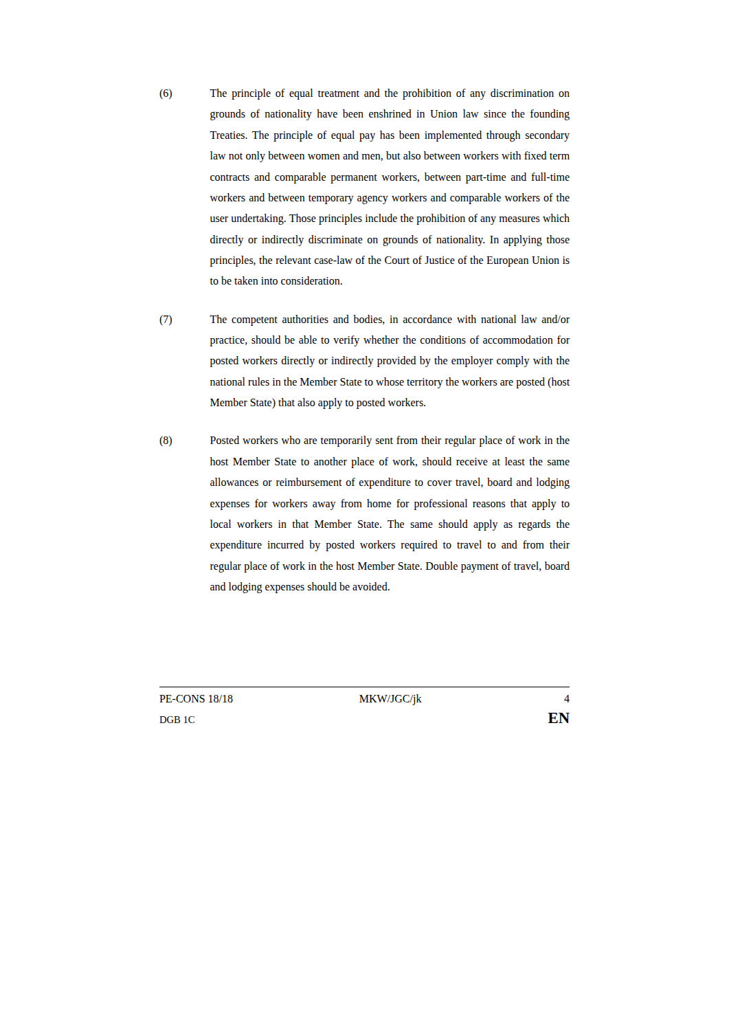(6) The principle of equal treatment and the prohibition of any discrimination on grounds of nationality have been enshrined in Union law since the founding Treaties. The principle of equal pay has been implemented through secondary law not only between women and men, but also between workers with fixed term contracts and comparable permanent workers, between part-time and full-time workers and between temporary agency workers and comparable workers of the user undertaking. Those principles include the prohibition of any measures which directly or indirectly discriminate on grounds of nationality. In applying those principles, the relevant case-law of the Court of Justice of the European Union is to be taken into consideration.
(7) The competent authorities and bodies, in accordance with national law and/or practice, should be able to verify whether the conditions of accommodation for posted workers directly or indirectly provided by the employer comply with the national rules in the Member State to whose territory the workers are posted (host Member State) that also apply to posted workers.
(8) Posted workers who are temporarily sent from their regular place of work in the host Member State to another place of work, should receive at least the same allowances or reimbursement of expenditure to cover travel, board and lodging expenses for workers away from home for professional reasons that apply to local workers in that Member State. The same should apply as regards the expenditure incurred by posted workers required to travel to and from their regular place of work in the host Member State. Double payment of travel, board and lodging expenses should be avoided.
PE-CONS 18/18 MKW/JGC/jk 4
DGB 1C EN